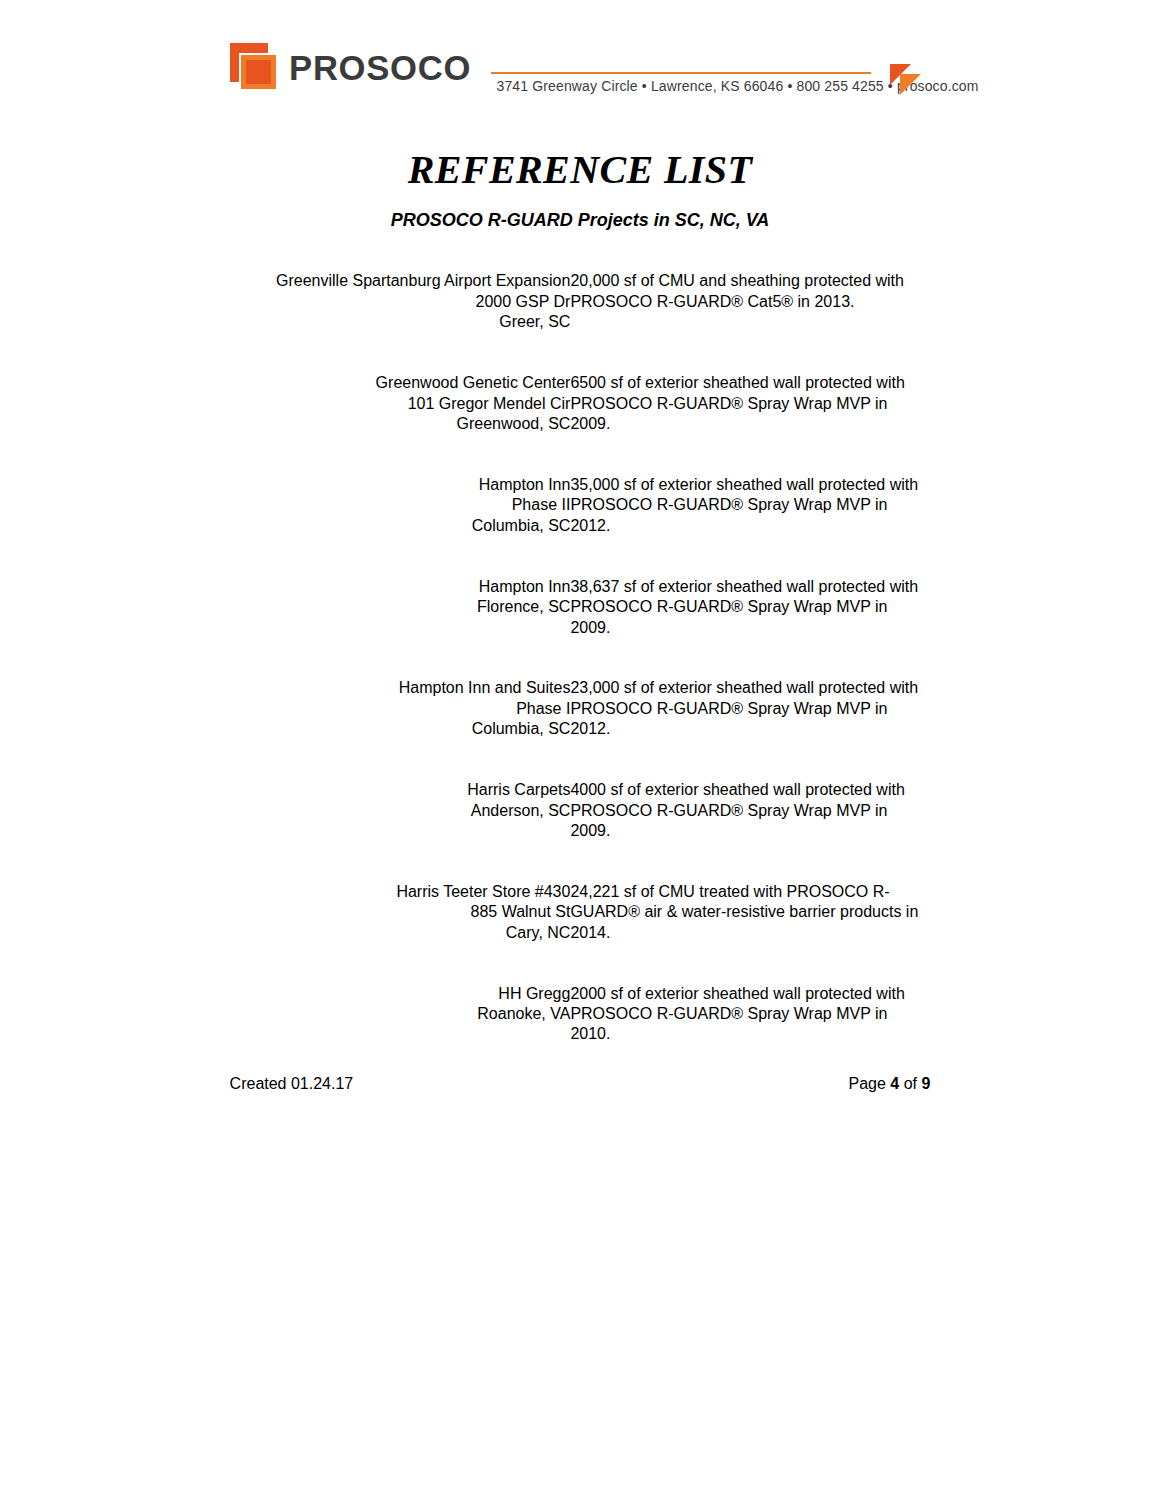PROSOCO
3741 Greenway Circle • Lawrence, KS 66046 • 800 255 4255 • prosoco.com
REFERENCE LIST
PROSOCO R-GUARD Projects in SC, NC, VA
| Greenville Spartanburg Airport Expansion 2000 GSP Dr Greer, SC | 20,000 sf of CMU and sheathing protected with PROSOCO R-GUARD® Cat5® in 2013. |
| Greenwood Genetic Center 101 Gregor Mendel Cir Greenwood, SC | 6500 sf of exterior sheathed wall protected with PROSOCO R-GUARD® Spray Wrap MVP in 2009. |
| Hampton Inn Phase II Columbia, SC | 35,000 sf of exterior sheathed wall protected with PROSOCO R-GUARD® Spray Wrap MVP in 2012. |
| Hampton Inn Florence, SC | 38,637 sf of exterior sheathed wall protected with PROSOCO R-GUARD® Spray Wrap MVP in 2009. |
| Hampton Inn and Suites Phase I Columbia, SC | 23,000 sf of exterior sheathed wall protected with PROSOCO R-GUARD® Spray Wrap MVP in 2012. |
| Harris Carpets Anderson, SC | 4000 sf of exterior sheathed wall protected with PROSOCO R-GUARD® Spray Wrap MVP in 2009. |
| Harris Teeter Store #430 885 Walnut St Cary, NC | 24,221 sf of CMU treated with PROSOCO R-GUARD® air & water-resistive barrier products in 2014. |
| HH Gregg Roanoke, VA | 2000 sf of exterior sheathed wall protected with PROSOCO R-GUARD® Spray Wrap MVP in 2010. |
Created 01.24.17
Page 4 of 9